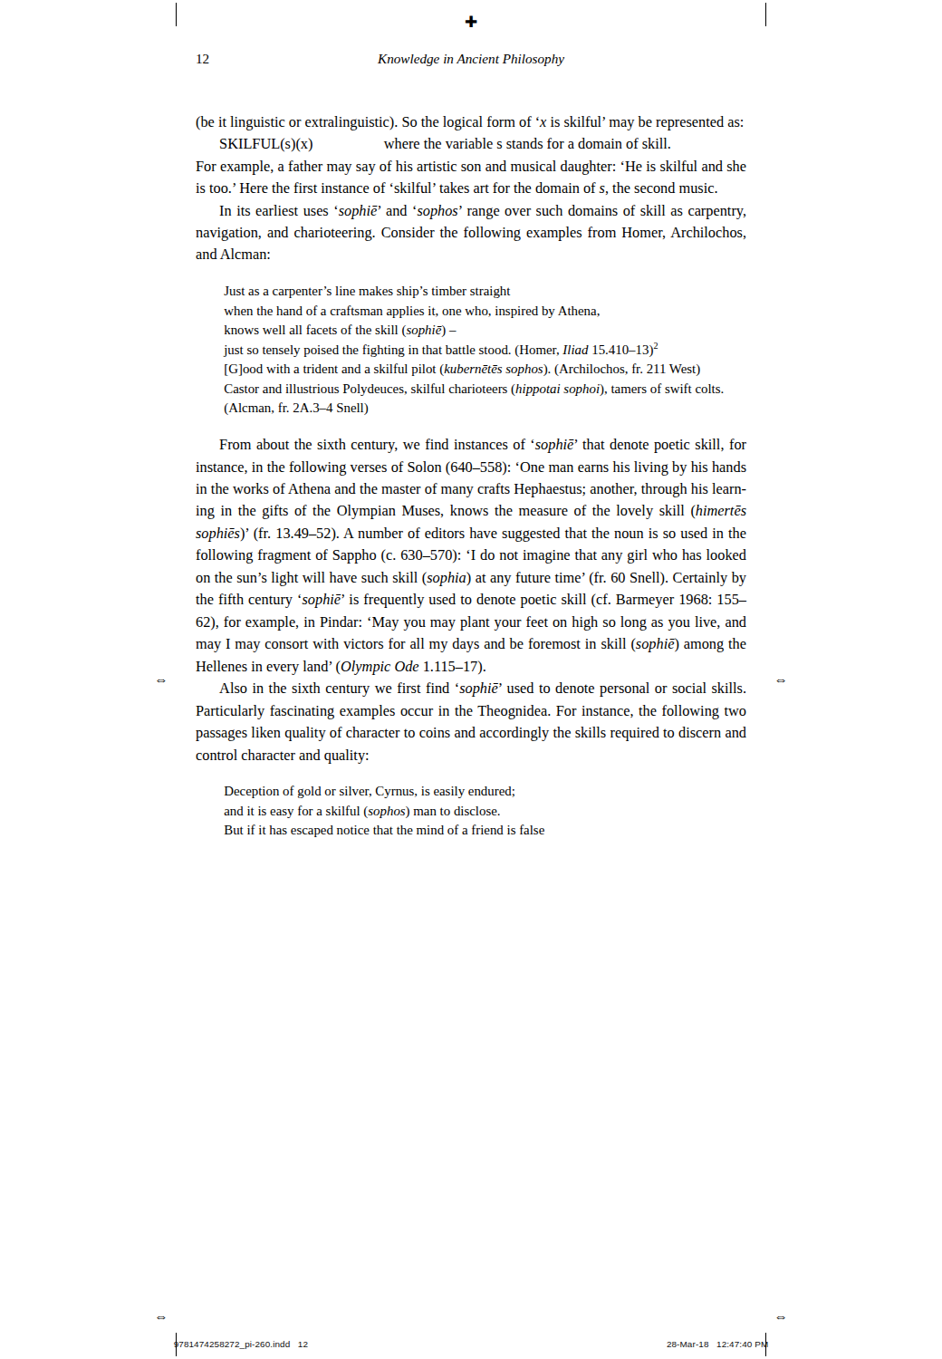✚ ⇔ ⇔ ⇔ ⇔
12 Knowledge in Ancient Philosophy
(be it linguistic or extralinguistic). So the logical form of ‘x is skilful’ may be represented as:
SKILFUL(s)(x)where the variable s stands for a domain of skill.
For example, a father may say of his artistic son and musical daughter: ‘He is skilful and she is too.’ Here the first instance of ‘skilful’ takes art for the domain of s, the second music.
In its earliest uses ‘sophiē’ and ‘sophos’ range over such domains of skill as carpentry, navigation, and charioteering. Consider the following examples from Homer, Archilochos, and Alcman:
Just as a carpenter’s line makes ship’s timber straight when the hand of a craftsman applies it, one who, inspired by Athena, knows well all facets of the skill (sophiē) – just so tensely poised the fighting in that battle stood. (Homer, Iliad 15.410–13)2
[G]ood with a trident and a skilful pilot (kubernētēs sophos). (Archilochos, fr. 211 West)
Castor and illustrious Polydeuces, skilful charioteers (hippotai sophoi), tamers of swift colts. (Alcman, fr. 2A.3–4 Snell)
From about the sixth century, we find instances of ‘sophiē’ that denote poetic skill, for instance, in the following verses of Solon (640–558): ‘One man earns his living by his hands in the works of Athena and the master of many crafts Hephaestus; another, through his learning in the gifts of the Olympian Muses, knows the measure of the lovely skill (himertēs sophiēs)’ (fr. 13.49–52). A number of editors have suggested that the noun is so used in the following fragment of Sappho (c. 630–570): ‘I do not imagine that any girl who has looked on the sun’s light will have such skill (sophia) at any future time’ (fr. 60 Snell). Certainly by the fifth century ‘sophiē’ is frequently used to denote poetic skill (cf. Barmeyer 1968: 155–62), for example, in Pindar: ‘May you may plant your feet on high so long as you live, and may I may consort with victors for all my days and be foremost in skill (sophiē) among the Hellenes in every land’ (Olympic Ode 1.115–17).
Also in the sixth century we first find ‘sophiē’ used to denote personal or social skills. Particularly fascinating examples occur in the Theognidea. For instance, the following two passages liken quality of character to coins and accordingly the skills required to discern and control character and quality:
Deception of gold or silver, Cyrnus, is easily endured; and it is easy for a skilful (sophos) man to disclose. But if it has escaped notice that the mind of a friend is false
9781474258272_pi-260.indd 12 28-Mar-18 12:47:40 PM